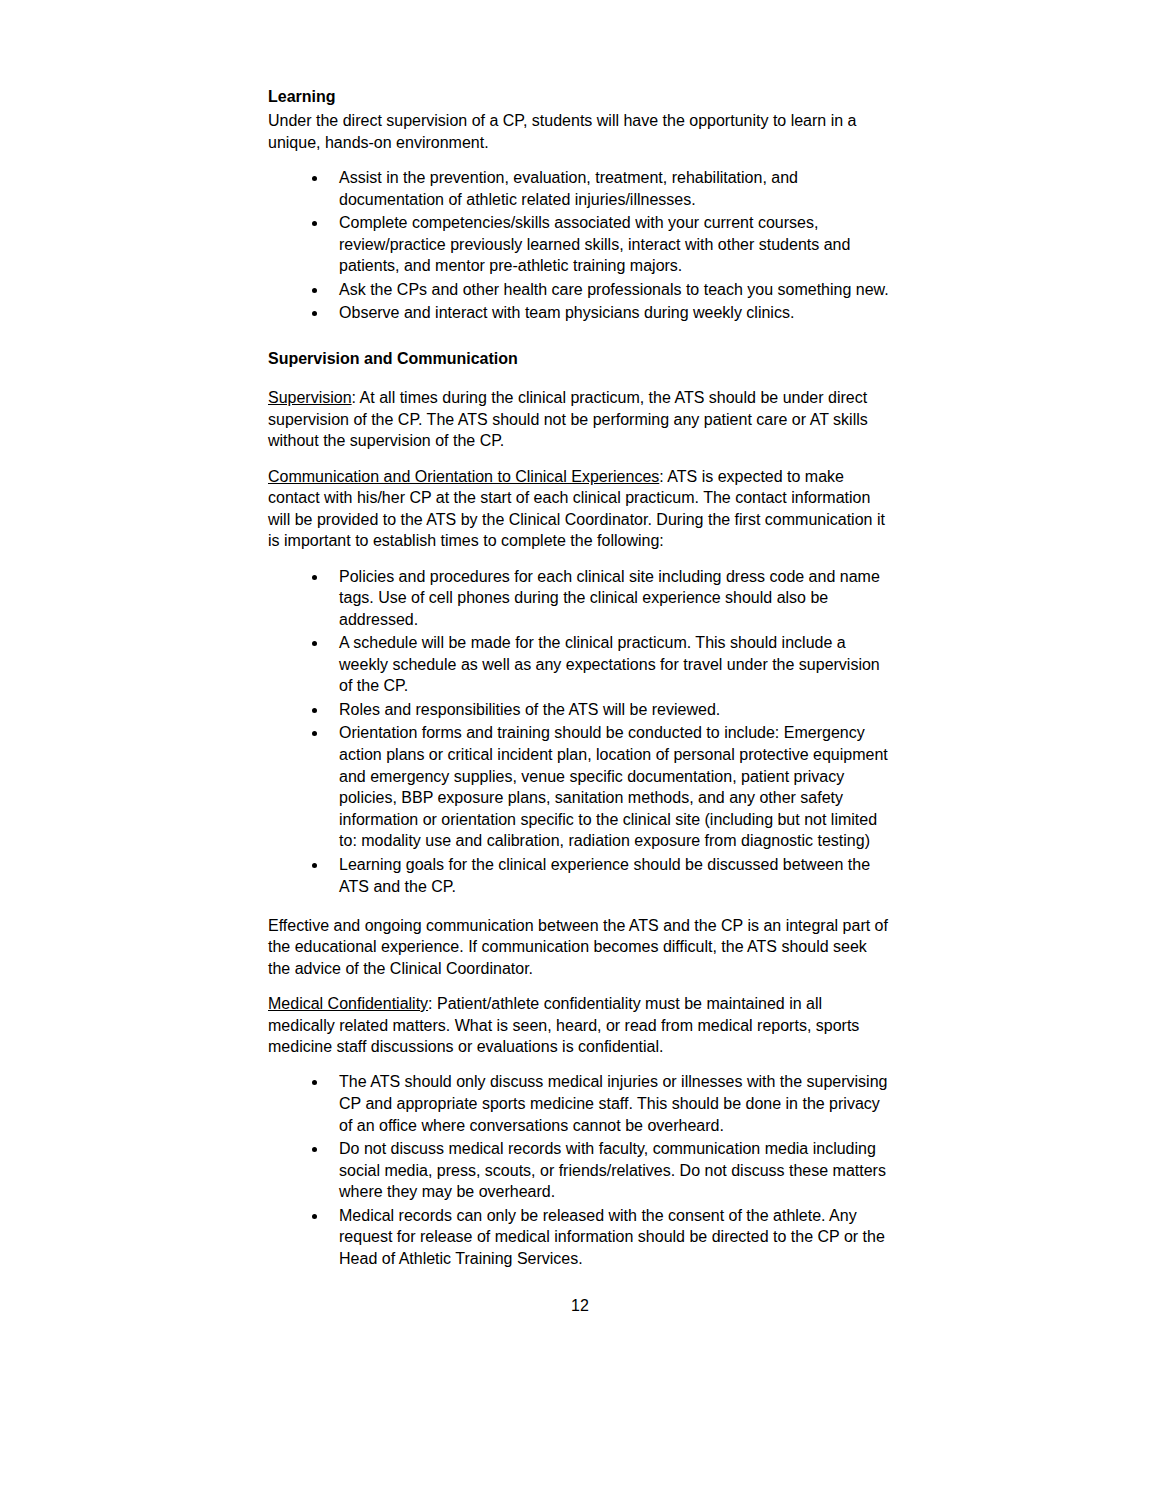Learning
Under the direct supervision of a CP, students will have the opportunity to learn in a unique, hands-on environment.
Assist in the prevention, evaluation, treatment, rehabilitation, and documentation of athletic related injuries/illnesses.
Complete competencies/skills associated with your current courses, review/practice previously learned skills, interact with other students and patients, and mentor pre-athletic training majors.
Ask the CPs and other health care professionals to teach you something new.
Observe and interact with team physicians during weekly clinics.
Supervision and Communication
Supervision: At all times during the clinical practicum, the ATS should be under direct supervision of the CP. The ATS should not be performing any patient care or AT skills without the supervision of the CP.
Communication and Orientation to Clinical Experiences: ATS is expected to make contact with his/her CP at the start of each clinical practicum. The contact information will be provided to the ATS by the Clinical Coordinator. During the first communication it is important to establish times to complete the following:
Policies and procedures for each clinical site including dress code and name tags. Use of cell phones during the clinical experience should also be addressed.
A schedule will be made for the clinical practicum. This should include a weekly schedule as well as any expectations for travel under the supervision of the CP.
Roles and responsibilities of the ATS will be reviewed.
Orientation forms and training should be conducted to include: Emergency action plans or critical incident plan, location of personal protective equipment and emergency supplies, venue specific documentation, patient privacy policies, BBP exposure plans, sanitation methods, and any other safety information or orientation specific to the clinical site (including but not limited to: modality use and calibration, radiation exposure from diagnostic testing)
Learning goals for the clinical experience should be discussed between the ATS and the CP.
Effective and ongoing communication between the ATS and the CP is an integral part of the educational experience. If communication becomes difficult, the ATS should seek the advice of the Clinical Coordinator.
Medical Confidentiality: Patient/athlete confidentiality must be maintained in all medically related matters. What is seen, heard, or read from medical reports, sports medicine staff discussions or evaluations is confidential.
The ATS should only discuss medical injuries or illnesses with the supervising CP and appropriate sports medicine staff. This should be done in the privacy of an office where conversations cannot be overheard.
Do not discuss medical records with faculty, communication media including social media, press, scouts, or friends/relatives. Do not discuss these matters where they may be overheard.
Medical records can only be released with the consent of the athlete. Any request for release of medical information should be directed to the CP or the Head of Athletic Training Services.
12